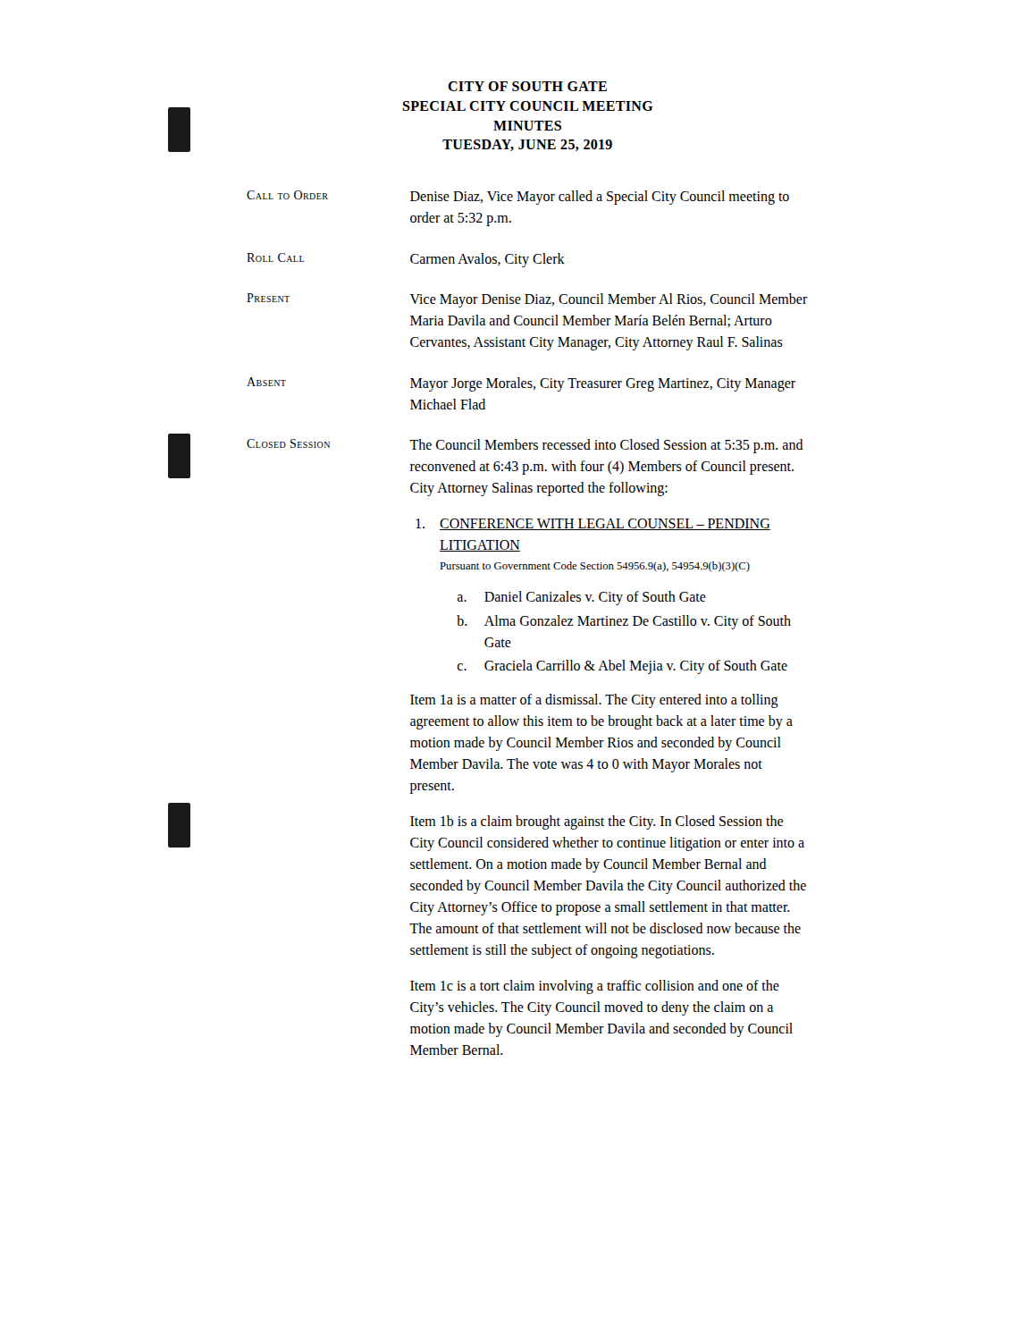CITY OF SOUTH GATE
SPECIAL CITY COUNCIL MEETING
MINUTES
TUESDAY, JUNE 25, 2019
| Call to Order | Denise Diaz, Vice Mayor called a Special City Council meeting to order at 5:32 p.m. |
| Roll Call | Carmen Avalos, City Clerk |
| Present | Vice Mayor Denise Diaz, Council Member Al Rios, Council Member Maria Davila and Council Member María Belén Bernal; Arturo Cervantes, Assistant City Manager, City Attorney Raul F. Salinas |
| Absent | Mayor Jorge Morales, City Treasurer Greg Martinez, City Manager Michael Flad |
| Closed Session | The Council Members recessed into Closed Session at 5:35 p.m. and reconvened at 6:43 p.m. with four (4) Members of Council present. City Attorney Salinas reported the following: CONFERENCE WITH LEGAL COUNSEL – PENDING LITIGATION Pursuant to Government Code Section 54956.9(a), 54954.9(b)(3)(C) Daniel Canizales v. City of South Gate Alma Gonzalez Martinez De Castillo v. City of South Gate Graciela Carrillo & Abel Mejia v. City of South Gate Item 1a is a matter of a dismissal. The City entered into a tolling agreement to allow this item to be brought back at a later time by a motion made by Council Member Rios and seconded by Council Member Davila. The vote was 4 to 0 with Mayor Morales not present. Item 1b is a claim brought against the City. In Closed Session the City Council considered whether to continue litigation or enter into a settlement. On a motion made by Council Member Bernal and seconded by Council Member Davila the City Council authorized the City Attorney’s Office to propose a small settlement in that matter. The amount of that settlement will not be disclosed now because the settlement is still the subject of ongoing negotiations. Item 1c is a tort claim involving a traffic collision and one of the City’s vehicles. The City Council moved to deny the claim on a motion made by Council Member Davila and seconded by Council Member Bernal. |